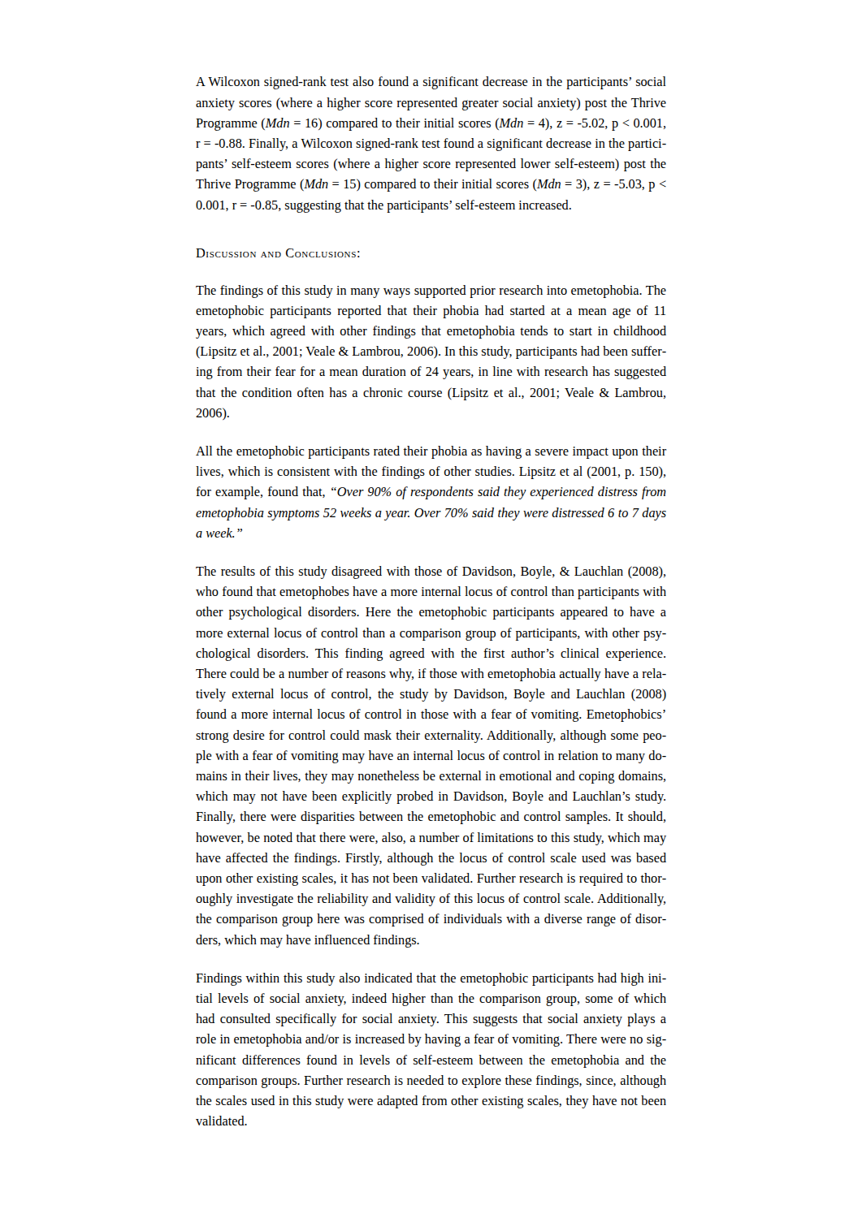A Wilcoxon signed-rank test also found a significant decrease in the participants’ social anxiety scores (where a higher score represented greater social anxiety) post the Thrive Programme (Mdn = 16) compared to their initial scores (Mdn = 4), z = -5.02, p < 0.001, r = -0.88. Finally, a Wilcoxon signed-rank test found a significant decrease in the participants’ self-esteem scores (where a higher score represented lower self-esteem) post the Thrive Programme (Mdn = 15) compared to their initial scores (Mdn = 3), z = -5.03, p < 0.001, r = -0.85, suggesting that the participants’ self-esteem increased.
Discussion and Conclusions:
The findings of this study in many ways supported prior research into emetophobia. The emetophobic participants reported that their phobia had started at a mean age of 11 years, which agreed with other findings that emetophobia tends to start in childhood (Lipsitz et al., 2001; Veale & Lambrou, 2006). In this study, participants had been suffering from their fear for a mean duration of 24 years, in line with research has suggested that the condition often has a chronic course (Lipsitz et al., 2001; Veale & Lambrou, 2006).
All the emetophobic participants rated their phobia as having a severe impact upon their lives, which is consistent with the findings of other studies. Lipsitz et al (2001, p. 150), for example, found that, “Over 90% of respondents said they experienced distress from emetophobia symptoms 52 weeks a year. Over 70% said they were distressed 6 to 7 days a week.”
The results of this study disagreed with those of Davidson, Boyle, & Lauchlan (2008), who found that emetophobes have a more internal locus of control than participants with other psychological disorders. Here the emetophobic participants appeared to have a more external locus of control than a comparison group of participants, with other psychological disorders. This finding agreed with the first author’s clinical experience. There could be a number of reasons why, if those with emetophobia actually have a relatively external locus of control, the study by Davidson, Boyle and Lauchlan (2008) found a more internal locus of control in those with a fear of vomiting. Emetophobics’ strong desire for control could mask their externality. Additionally, although some people with a fear of vomiting may have an internal locus of control in relation to many domains in their lives, they may nonetheless be external in emotional and coping domains, which may not have been explicitly probed in Davidson, Boyle and Lauchlan’s study. Finally, there were disparities between the emetophobic and control samples. It should, however, be noted that there were, also, a number of limitations to this study, which may have affected the findings. Firstly, although the locus of control scale used was based upon other existing scales, it has not been validated. Further research is required to thoroughly investigate the reliability and validity of this locus of control scale. Additionally, the comparison group here was comprised of individuals with a diverse range of disorders, which may have influenced findings.
Findings within this study also indicated that the emetophobic participants had high initial levels of social anxiety, indeed higher than the comparison group, some of which had consulted specifically for social anxiety. This suggests that social anxiety plays a role in emetophobia and/or is increased by having a fear of vomiting. There were no significant differences found in levels of self-esteem between the emetophobia and the comparison groups. Further research is needed to explore these findings, since, although the scales used in this study were adapted from other existing scales, they have not been validated.